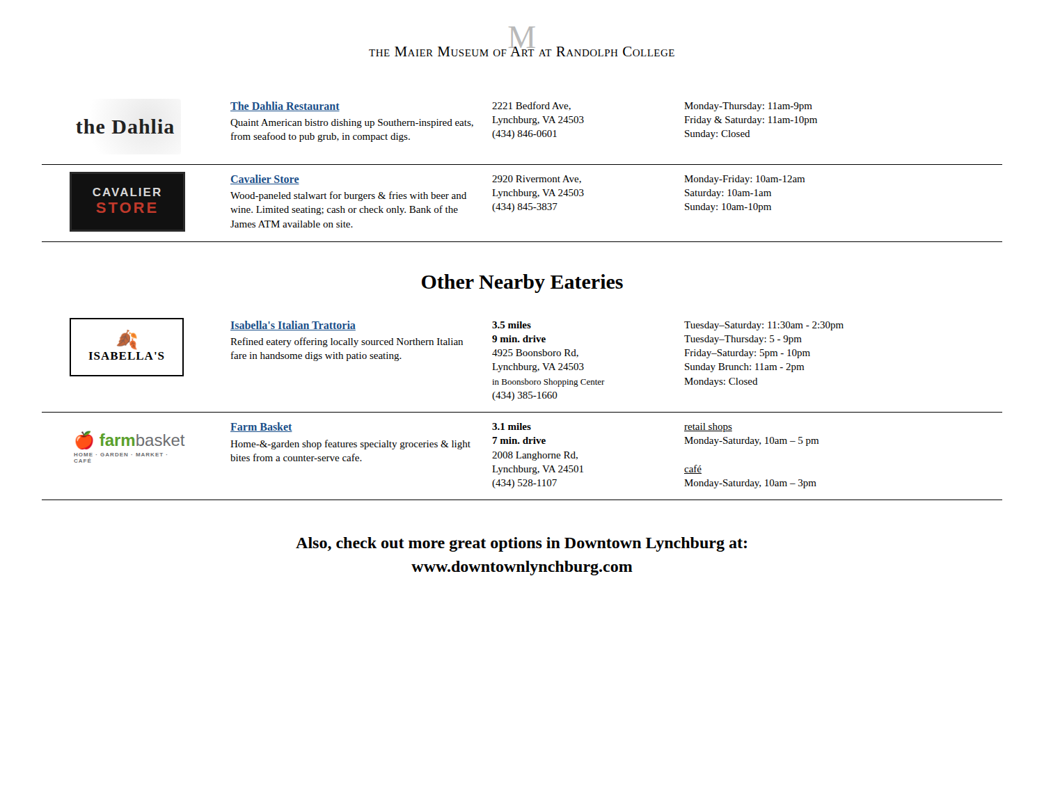M the Maier Museum of Art at Randolph College
| the Dahlia | The Dahlia Restaurant Quaint American bistro dishing up Southern-inspired eats, from seafood to pub grub, in compact digs. | 2221 Bedford Ave, Lynchburg, VA 24503 (434) 846-0601 | Monday-Thursday: 11am-9pm Friday & Saturday: 11am-10pm Sunday: Closed |
| CAVALIER STORE | Cavalier Store Wood-paneled stalwart for burgers & fries with beer and wine. Limited seating; cash or check only. Bank of the James ATM available on site. | 2920 Rivermont Ave, Lynchburg, VA 24503 (434) 845-3837 | Monday-Friday: 10am-12am Saturday: 10am-1am Sunday: 10am-10pm |
Other Nearby Eateries
| 🍂 ISABELLA'S | Isabella's Italian Trattoria Refined eatery offering locally sourced Northern Italian fare in handsome digs with patio seating. | 3.5 miles 9 min. drive 4925 Boonsboro Rd, Lynchburg, VA 24503 in Boonsboro Shopping Center (434) 385-1660 | Tuesday–Saturday: 11:30am - 2:30pm Tuesday–Thursday: 5 - 9pm Friday–Saturday: 5pm - 10pm Sunday Brunch: 11am - 2pm Mondays: Closed |
| 🍎 farm basket HOME · GARDEN · MARKET · CAFÉ | Farm Basket Home-&-garden shop features specialty groceries & light bites from a counter-serve cafe. | 3.1 miles 7 min. drive 2008 Langhorne Rd, Lynchburg, VA 24501 (434) 528-1107 | retail shops Monday-Saturday, 10am – 5 pm café Monday-Saturday, 10am – 3pm |
Also, check out more great options in Downtown Lynchburg at:
www.downtownlynchburg.com